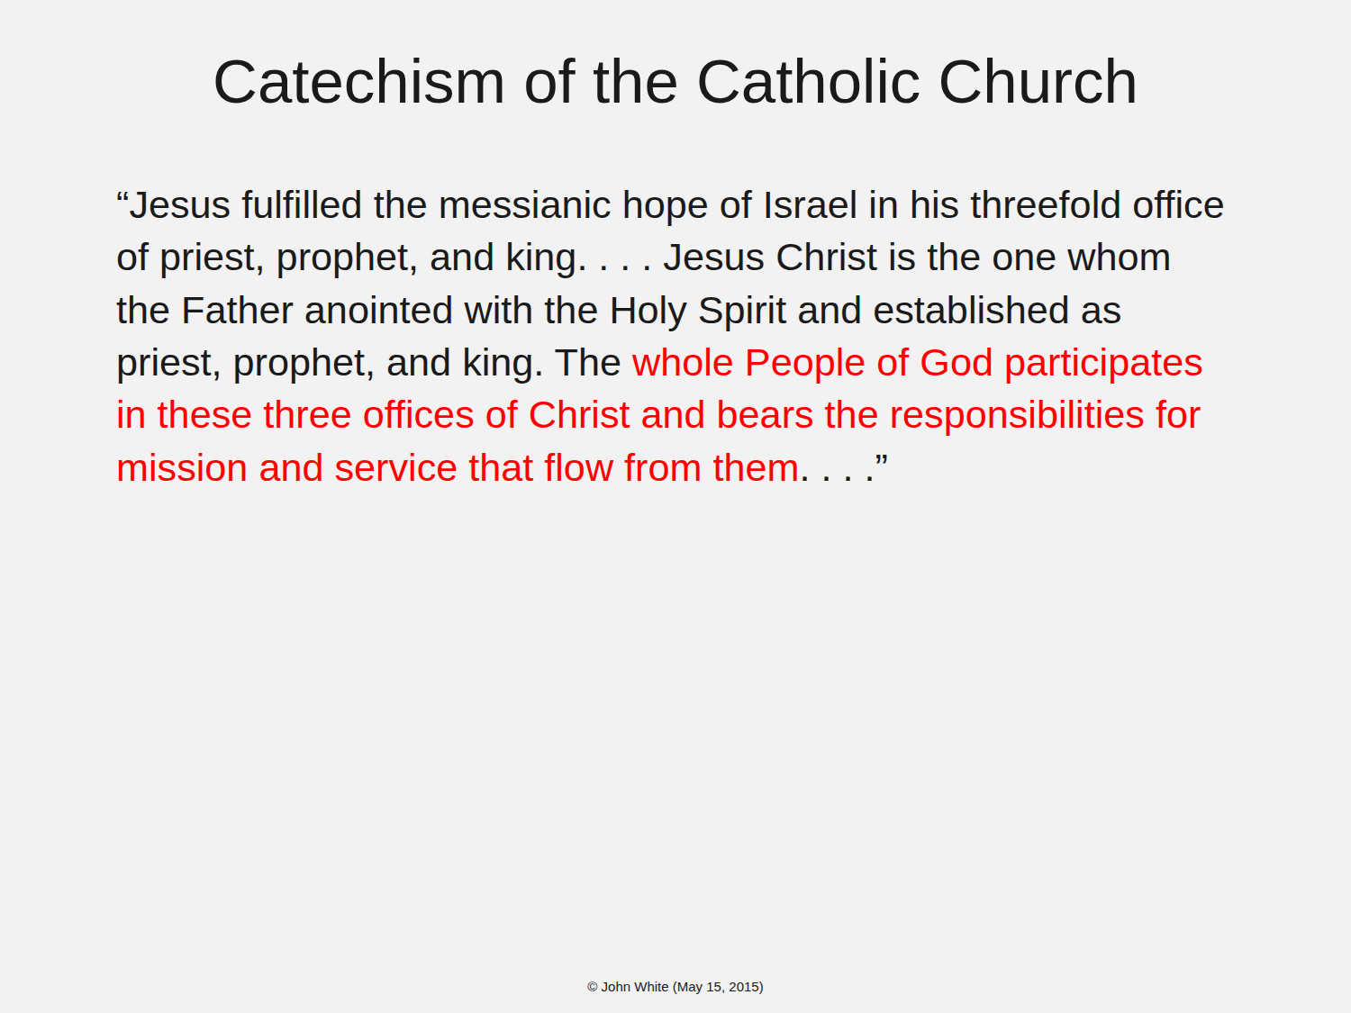Catechism of the Catholic Church
“Jesus fulfilled the messianic hope of Israel in his threefold office of priest, prophet, and king. . . . Jesus Christ is the one whom the Father anointed with the Holy Spirit and established as priest, prophet, and king. The whole People of God participates in these three offices of Christ and bears the responsibilities for mission and service that flow from them. . . .”
© John White (May 15, 2015)